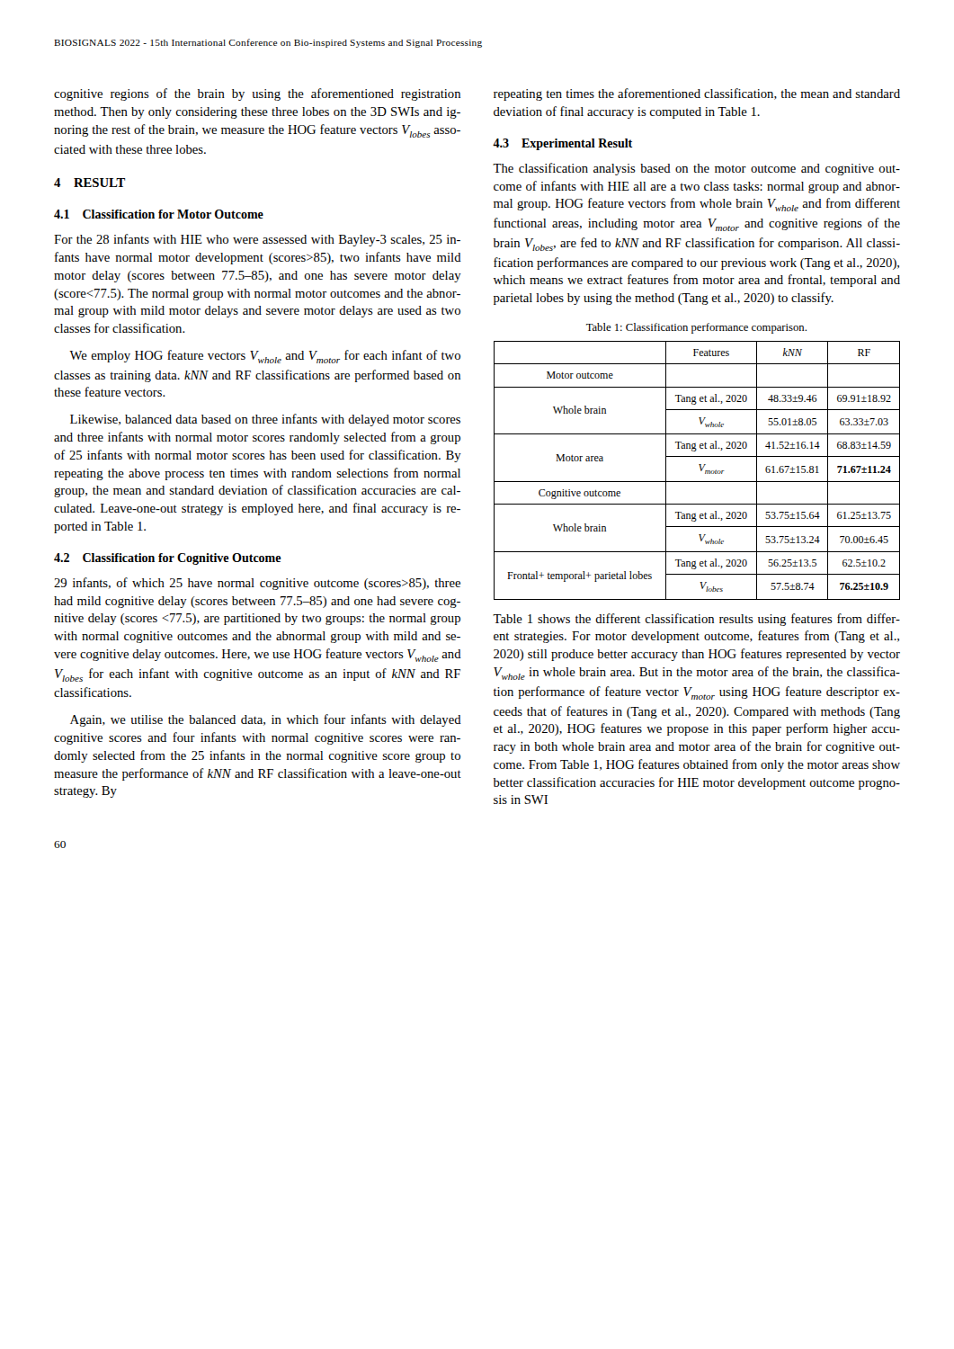BIOSIGNALS 2022 - 15th International Conference on Bio-inspired Systems and Signal Processing
cognitive regions of the brain by using the aforementioned registration method. Then by only considering these three lobes on the 3D SWIs and ignoring the rest of the brain, we measure the HOG feature vectors Vlobes associated with these three lobes.
4 RESULT
4.1 Classification for Motor Outcome
For the 28 infants with HIE who were assessed with Bayley-3 scales, 25 infants have normal motor development (scores>85), two infants have mild motor delay (scores between 77.5–85), and one has severe motor delay (score<77.5). The normal group with normal motor outcomes and the abnormal group with mild motor delays and severe motor delays are used as two classes for classification.
We employ HOG feature vectors Vwhole and Vmotor for each infant of two classes as training data. kNN and RF classifications are performed based on these feature vectors.
Likewise, balanced data based on three infants with delayed motor scores and three infants with normal motor scores randomly selected from a group of 25 infants with normal motor scores has been used for classification. By repeating the above process ten times with random selections from normal group, the mean and standard deviation of classification accuracies are calculated. Leave-one-out strategy is employed here, and final accuracy is reported in Table 1.
4.2 Classification for Cognitive Outcome
29 infants, of which 25 have normal cognitive outcome (scores>85), three had mild cognitive delay (scores between 77.5–85) and one had severe cognitive delay (scores <77.5), are partitioned by two groups: the normal group with normal cognitive outcomes and the abnormal group with mild and severe cognitive delay outcomes. Here, we use HOG feature vectors Vwhole and Vlobes for each infant with cognitive outcome as an input of kNN and RF classifications.
Again, we utilise the balanced data, in which four infants with delayed cognitive scores and four infants with normal cognitive scores were randomly selected from the 25 infants in the normal cognitive score group to measure the performance of kNN and RF classification with a leave-one-out strategy. By
60
repeating ten times the aforementioned classification, the mean and standard deviation of final accuracy is computed in Table 1.
4.3 Experimental Result
The classification analysis based on the motor outcome and cognitive outcome of infants with HIE all are a two class tasks: normal group and abnormal group. HOG feature vectors from whole brain Vwhole and from different functional areas, including motor area Vmotor and cognitive regions of the brain Vlobes, are fed to kNN and RF classification for comparison. All classification performances are compared to our previous work (Tang et al., 2020), which means we extract features from motor area and frontal, temporal and parietal lobes by using the method (Tang et al., 2020) to classify.
Table 1: Classification performance comparison.
| | Features | kNN | RF |
| Motor outcome | | | |
| Whole brain | Tang et al., 2020 | 48.33±9.46 | 69.91±18.92 |
| V whole | 55.01±8.05 | 63.33±7.03 |
| Motor area | Tang et al., 2020 | 41.52±16.14 | 68.83±14.59 |
| V motor | 61.67±15.81 | 71.67±11.24 |
| Cognitive outcome | | | |
| Whole brain | Tang et al., 2020 | 53.75±15.64 | 61.25±13.75 |
| V whole | 53.75±13.24 | 70.00±6.45 |
| Frontal+ temporal+ parietal lobes | Tang et al., 2020 | 56.25±13.5 | 62.5±10.2 |
| V lobes | 57.5±8.74 | 76.25±10.9 |
Table 1 shows the different classification results using features from different strategies. For motor development outcome, features from (Tang et al., 2020) still produce better accuracy than HOG features represented by vector Vwhole in whole brain area. But in the motor area of the brain, the classification performance of feature vector Vmotor using HOG feature descriptor exceeds that of features in (Tang et al., 2020). Compared with methods (Tang et al., 2020), HOG features we propose in this paper perform higher accuracy in both whole brain area and motor area of the brain for cognitive outcome. From Table 1, HOG features obtained from only the motor areas show better classification accuracies for HIE motor development outcome prognosis in SWI